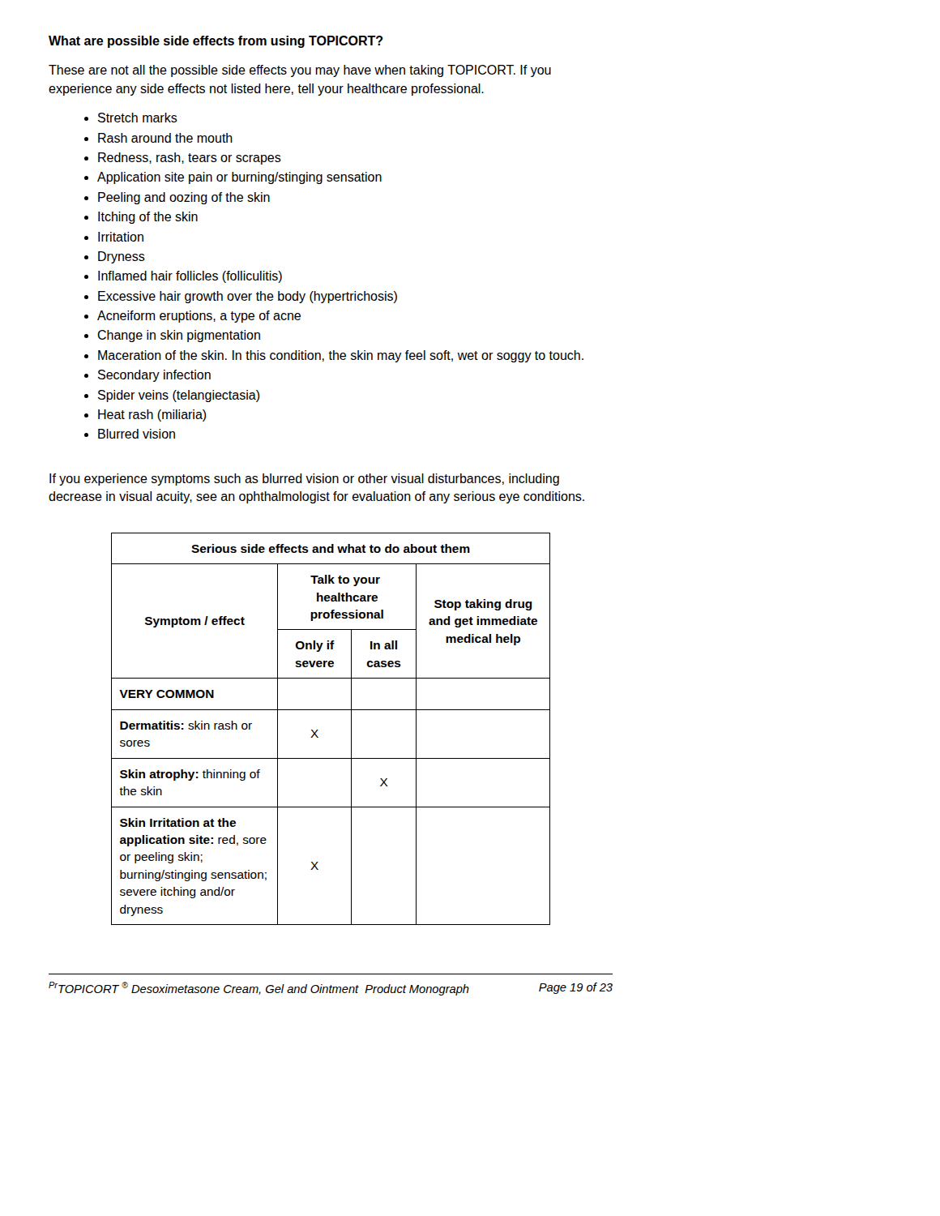What are possible side effects from using TOPICORT?
These are not all the possible side effects you may have when taking TOPICORT. If you experience any side effects not listed here, tell your healthcare professional.
Stretch marks
Rash around the mouth
Redness, rash, tears or scrapes
Application site pain or burning/stinging sensation
Peeling and oozing of the skin
Itching of the skin
Irritation
Dryness
Inflamed hair follicles (folliculitis)
Excessive hair growth over the body (hypertrichosis)
Acneiform eruptions, a type of acne
Change in skin pigmentation
Maceration of the skin. In this condition, the skin may feel soft, wet or soggy to touch.
Secondary infection
Spider veins (telangiectasia)
Heat rash (miliaria)
Blurred vision
If you experience symptoms such as blurred vision or other visual disturbances, including decrease in visual acuity, see an ophthalmologist for evaluation of any serious eye conditions.
| Serious side effects and what to do about them |
| --- |
| Symptom / effect | Talk to your healthcare professional | Stop taking drug and get immediate medical help |
| Only if severe | In all cases |
| VERY COMMON | | | |
| Dermatitis: skin rash or sores | X | | |
| Skin atrophy: thinning of the skin | | X | |
| Skin Irritation at the application site: red, sore or peeling skin; burning/stinging sensation; severe itching and/or dryness | X | | |
Pr TOPICORT ® Desoximetasone Cream, Gel and Ointment Product Monograph
Page 19 of 23